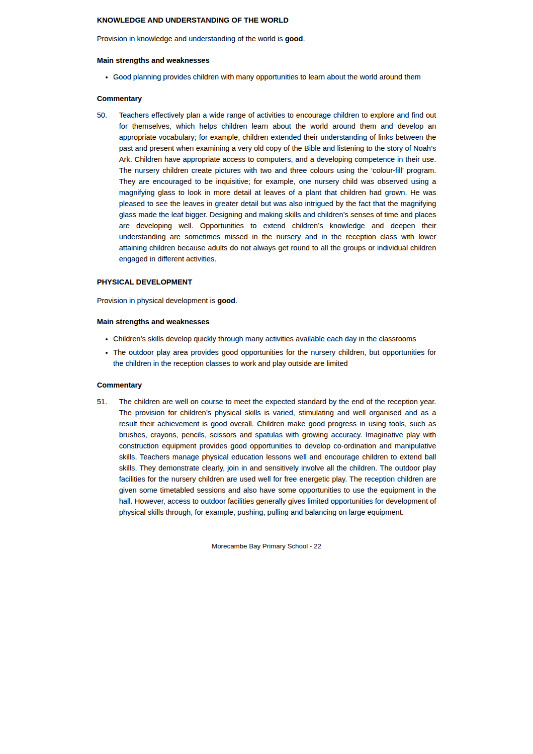Knowledge and understanding of the world
Provision in knowledge and understanding of the world is good.
Main strengths and weaknesses
Good planning provides children with many opportunities to learn about the world around them
Commentary
50. Teachers effectively plan a wide range of activities to encourage children to explore and find out for themselves, which helps children learn about the world around them and develop an appropriate vocabulary; for example, children extended their understanding of links between the past and present when examining a very old copy of the Bible and listening to the story of Noah’s Ark. Children have appropriate access to computers, and a developing competence in their use. The nursery children create pictures with two and three colours using the ‘colour-fill’ program. They are encouraged to be inquisitive; for example, one nursery child was observed using a magnifying glass to look in more detail at leaves of a plant that children had grown. He was pleased to see the leaves in greater detail but was also intrigued by the fact that the magnifying glass made the leaf bigger. Designing and making skills and children’s senses of time and places are developing well. Opportunities to extend children’s knowledge and deepen their understanding are sometimes missed in the nursery and in the reception class with lower attaining children because adults do not always get round to all the groups or individual children engaged in different activities.
Physical development
Provision in physical development is good.
Main strengths and weaknesses
Children’s skills develop quickly through many activities available each day in the classrooms
The outdoor play area provides good opportunities for the nursery children, but opportunities for the children in the reception classes to work and play outside are limited
Commentary
51. The children are well on course to meet the expected standard by the end of the reception year. The provision for children’s physical skills is varied, stimulating and well organised and as a result their achievement is good overall. Children make good progress in using tools, such as brushes, crayons, pencils, scissors and spatulas with growing accuracy. Imaginative play with construction equipment provides good opportunities to develop co-ordination and manipulative skills. Teachers manage physical education lessons well and encourage children to extend ball skills. They demonstrate clearly, join in and sensitively involve all the children. The outdoor play facilities for the nursery children are used well for free energetic play. The reception children are given some timetabled sessions and also have some opportunities to use the equipment in the hall. However, access to outdoor facilities generally gives limited opportunities for development of physical skills through, for example, pushing, pulling and balancing on large equipment.
Morecambe Bay Primary School - 22